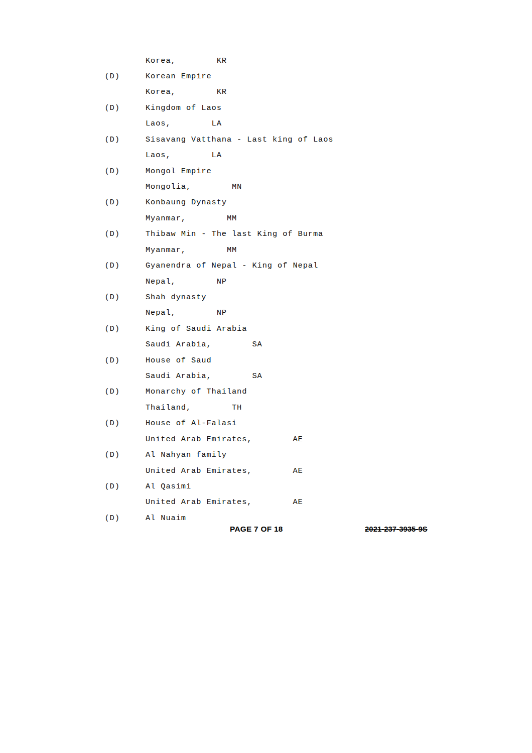Korea, KR
(D) Korean Empire
Korea, KR
(D) Kingdom of Laos
Laos, LA
(D) Sisavang Vatthana - Last king of Laos
Laos, LA
(D) Mongol Empire
Mongolia, MN
(D) Konbaung Dynasty
Myanmar, MM
(D) Thibaw Min - The last King of Burma
Myanmar, MM
(D) Gyanendra of Nepal - King of Nepal
Nepal, NP
(D) Shah dynasty
Nepal, NP
(D) King of Saudi Arabia
Saudi Arabia, SA
(D) House of Saud
Saudi Arabia, SA
(D) Monarchy of Thailand
Thailand, TH
(D) House of Al-Falasi
United Arab Emirates, AE
(D) Al Nahyan family
United Arab Emirates, AE
(D) Al Qasimi
United Arab Emirates, AE
(D) Al Nuaim
PAGE 7 OF 18 2021-237-3935-9S